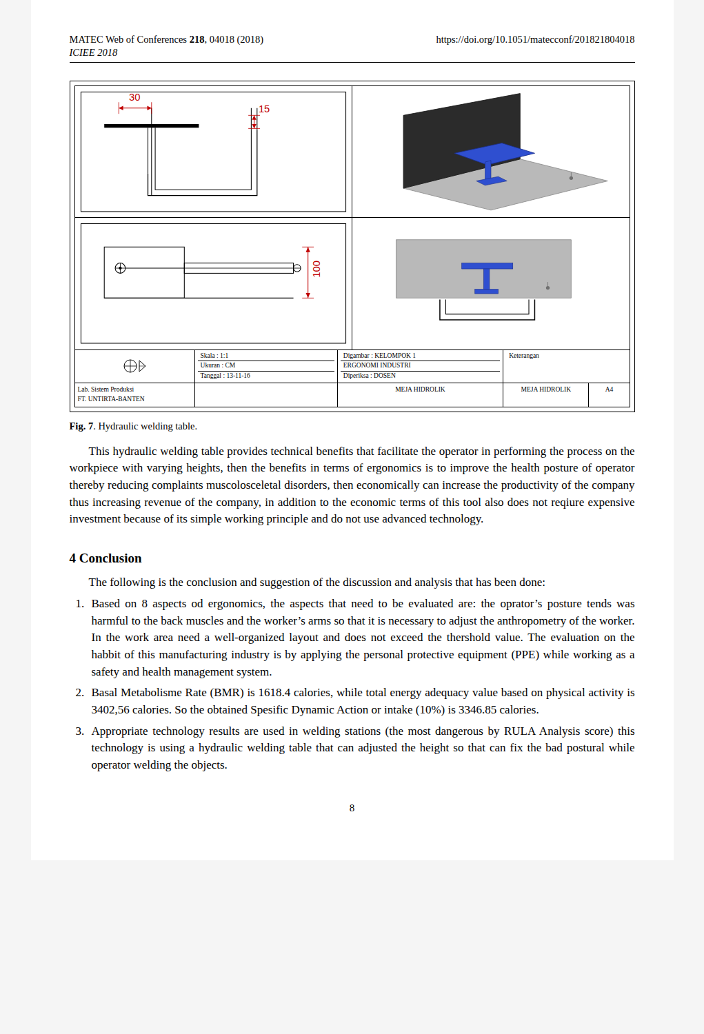MATEC Web of Conferences 218, 04018 (2018)
ICIEE 2018
https://doi.org/10.1051/matecconf/201821804018
30 15
100
Skala : 1:1
Ukuran : CM
Tanggal : 13-11-16
Digambar : KELOMPOK 1
ERGONOMI INDUSTRI
Diperiksa : DOSEN
Keterangan
Lab. Sistem Produksi
FT. UNTIRTA-BANTEN
MEJA HIDROLIK
MEJA HIDROLIK
A4
Fig. 7. Hydraulic welding table.
This hydraulic welding table provides technical benefits that facilitate the operator in performing the process on the workpiece with varying heights, then the benefits in terms of ergonomics is to improve the health posture of operator thereby reducing complaints muscolosceletal disorders, then economically can increase the productivity of the company thus increasing revenue of the company, in addition to the economic terms of this tool also does not reqiure expensive investment because of its simple working principle and do not use advanced technology.
4 Conclusion
The following is the conclusion and suggestion of the discussion and analysis that has been done:
Based on 8 aspects od ergonomics, the aspects that need to be evaluated are: the oprator’s posture tends was harmful to the back muscles and the worker’s arms so that it is necessary to adjust the anthropometry of the worker. In the work area need a well-organized layout and does not exceed the thershold value. The evaluation on the habbit of this manufacturing industry is by applying the personal protective equipment (PPE) while working as a safety and health management system.
Basal Metabolisme Rate (BMR) is 1618.4 calories, while total energy adequacy value based on physical activity is 3402,56 calories. So the obtained Spesific Dynamic Action or intake (10%) is 3346.85 calories.
Appropriate technology results are used in welding stations (the most dangerous by RULA Analysis score) this technology is using a hydraulic welding table that can adjusted the height so that can fix the bad postural while operator welding the objects.
8